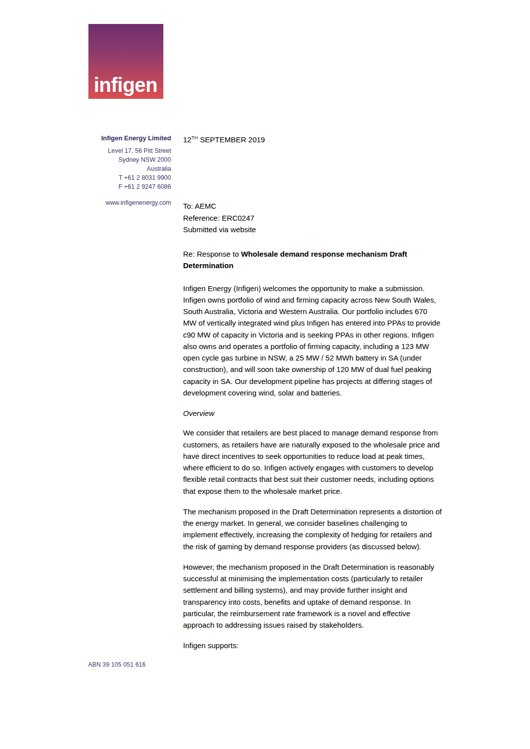infigen
Infigen Energy Limited
Level 17, 56 Pitt Street
Sydney NSW 2000
Australia
T +61 2 8031 9900
F +61 2 9247 6086
www.infigenenergy.com
12TH SEPTEMBER 2019
To: AEMC
Reference: ERC0247
Submitted via website
Re: Response to Wholesale demand response mechanism Draft Determination
Infigen Energy (Infigen) welcomes the opportunity to make a submission. Infigen owns portfolio of wind and firming capacity across New South Wales, South Australia, Victoria and Western Australia. Our portfolio includes 670 MW of vertically integrated wind plus Infigen has entered into PPAs to provide c90 MW of capacity in Victoria and is seeking PPAs in other regions. Infigen also owns and operates a portfolio of firming capacity, including a 123 MW open cycle gas turbine in NSW, a 25 MW / 52 MWh battery in SA (under construction), and will soon take ownership of 120 MW of dual fuel peaking capacity in SA. Our development pipeline has projects at differing stages of development covering wind, solar and batteries.
Overview
We consider that retailers are best placed to manage demand response from customers, as retailers have are naturally exposed to the wholesale price and have direct incentives to seek opportunities to reduce load at peak times, where efficient to do so. Infigen actively engages with customers to develop flexible retail contracts that best suit their customer needs, including options that expose them to the wholesale market price.
The mechanism proposed in the Draft Determination represents a distortion of the energy market. In general, we consider baselines challenging to implement effectively, increasing the complexity of hedging for retailers and the risk of gaming by demand response providers (as discussed below).
However, the mechanism proposed in the Draft Determination is reasonably successful at minimising the implementation costs (particularly to retailer settlement and billing systems), and may provide further insight and transparency into costs, benefits and uptake of demand response. In particular, the reimbursement rate framework is a novel and effective approach to addressing issues raised by stakeholders.
Infigen supports:
ABN 39 105 051 616